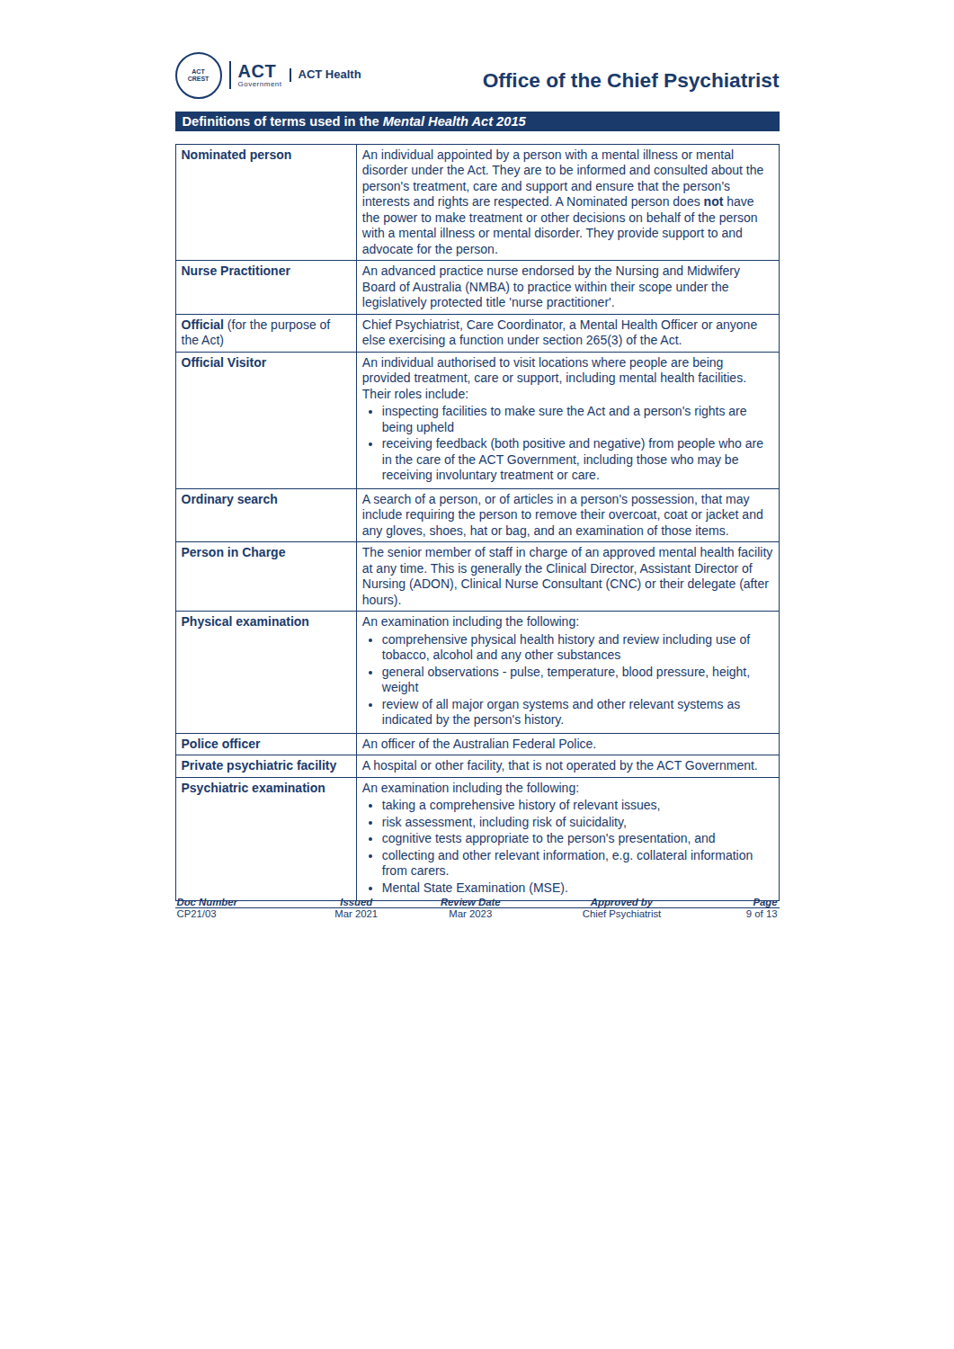ACT
CREST
ACT
Government
ACT Health
Office of the Chief Psychiatrist
Definitions of terms used in the Mental Health Act 2015
| Nominated person | An individual appointed by a person with a mental illness or mental disorder under the Act. They are to be informed and consulted about the person's treatment, care and support and ensure that the person's interests and rights are respected. A Nominated person does not have the power to make treatment or other decisions on behalf of the person with a mental illness or mental disorder. They provide support to and advocate for the person. |
| Nurse Practitioner | An advanced practice nurse endorsed by the Nursing and Midwifery Board of Australia (NMBA) to practice within their scope under the legislatively protected title 'nurse practitioner'. |
| Official (for the purpose of the Act) | Chief Psychiatrist, Care Coordinator, a Mental Health Officer or anyone else exercising a function under section 265(3) of the Act. |
| Official Visitor | An individual authorised to visit locations where people are being provided treatment, care or support, including mental health facilities. Their roles include: inspecting facilities to make sure the Act and a person's rights are being upheld receiving feedback (both positive and negative) from people who are in the care of the ACT Government, including those who may be receiving involuntary treatment or care. |
| Ordinary search | A search of a person, or of articles in a person's possession, that may include requiring the person to remove their overcoat, coat or jacket and any gloves, shoes, hat or bag, and an examination of those items. |
| Person in Charge | The senior member of staff in charge of an approved mental health facility at any time. This is generally the Clinical Director, Assistant Director of Nursing (ADON), Clinical Nurse Consultant (CNC) or their delegate (after hours). |
| Physical examination | An examination including the following: comprehensive physical health history and review including use of tobacco, alcohol and any other substances general observations - pulse, temperature, blood pressure, height, weight review of all major organ systems and other relevant systems as indicated by the person's history. |
| Police officer | An officer of the Australian Federal Police. |
| Private psychiatric facility | A hospital or other facility, that is not operated by the ACT Government. |
| Psychiatric examination | An examination including the following: taking a comprehensive history of relevant issues, risk assessment, including risk of suicidality, cognitive tests appropriate to the person's presentation, and collecting and other relevant information, e.g. collateral information from carers. Mental State Examination (MSE). |
| Doc Number | Issued | Review Date | Approved by | Page |
| CP21/03 | Mar 2021 | Mar 2023 | Chief Psychiatrist | 9 of 13 |